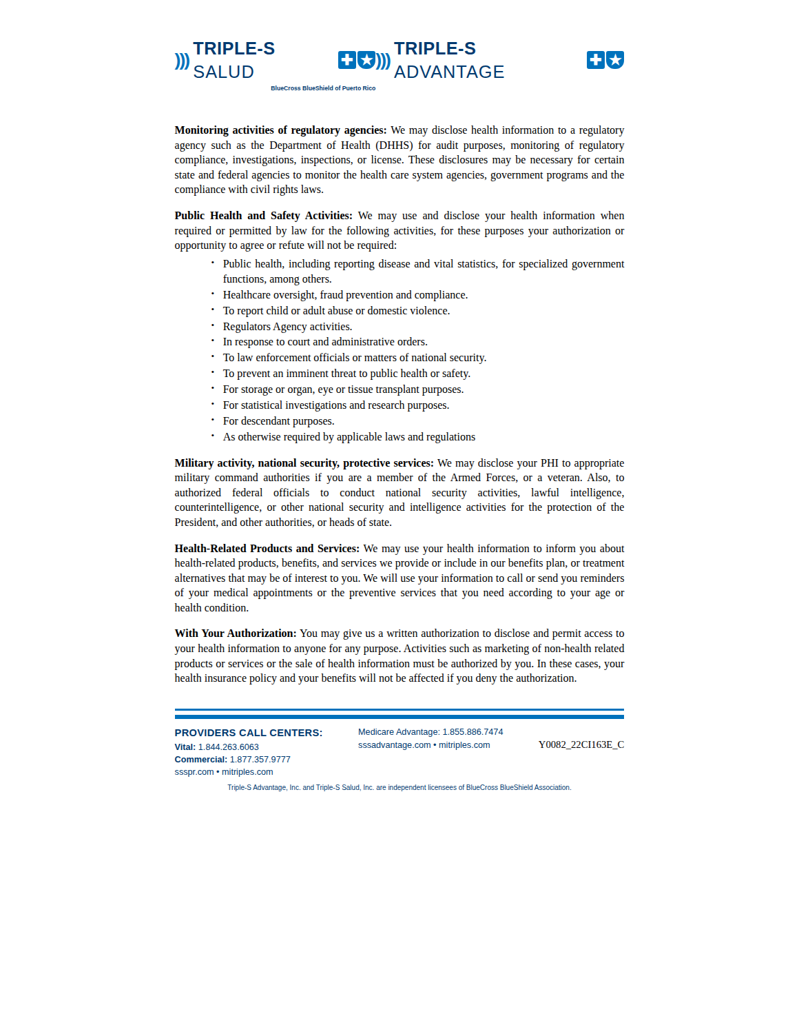))) TRIPLE-S SALUD ✚★
BlueCross BlueShield of Puerto Rico
))) TRIPLE-S ADVANTAGE ✚★
Monitoring activities of regulatory agencies: We may disclose health information to a regulatory agency such as the Department of Health (DHHS) for audit purposes, monitoring of regulatory compliance, investigations, inspections, or license. These disclosures may be necessary for certain state and federal agencies to monitor the health care system agencies, government programs and the compliance with civil rights laws.
Public Health and Safety Activities: We may use and disclose your health information when required or permitted by law for the following activities, for these purposes your authorization or opportunity to agree or refute will not be required:
Public health, including reporting disease and vital statistics, for specialized government functions, among others.
Healthcare oversight, fraud prevention and compliance.
To report child or adult abuse or domestic violence.
Regulators Agency activities.
In response to court and administrative orders.
To law enforcement officials or matters of national security.
To prevent an imminent threat to public health or safety.
For storage or organ, eye or tissue transplant purposes.
For statistical investigations and research purposes.
For descendant purposes.
As otherwise required by applicable laws and regulations
Military activity, national security, protective services: We may disclose your PHI to appropriate military command authorities if you are a member of the Armed Forces, or a veteran. Also, to authorized federal officials to conduct national security activities, lawful intelligence, counterintelligence, or other national security and intelligence activities for the protection of the President, and other authorities, or heads of state.
Health-Related Products and Services: We may use your health information to inform you about health-related products, benefits, and services we provide or include in our benefits plan, or treatment alternatives that may be of interest to you. We will use your information to call or send you reminders of your medical appointments or the preventive services that you need according to your age or health condition.
With Your Authorization: You may give us a written authorization to disclose and permit access to your health information to anyone for any purpose. Activities such as marketing of non-health related products or services or the sale of health information must be authorized by you. In these cases, your health insurance policy and your benefits will not be affected if you deny the authorization.
PROVIDERS CALL CENTERS:
Vital: 1.844.263.6063
Commercial: 1.877.357.9777
ssspr.com • mitriples.com
Medicare Advantage: 1.855.886.7474
sssadvantage.com • mitriples.com
Y0082_22CI163E_C
Triple-S Advantage, Inc. and Triple-S Salud, Inc. are independent licensees of BlueCross BlueShield Association.